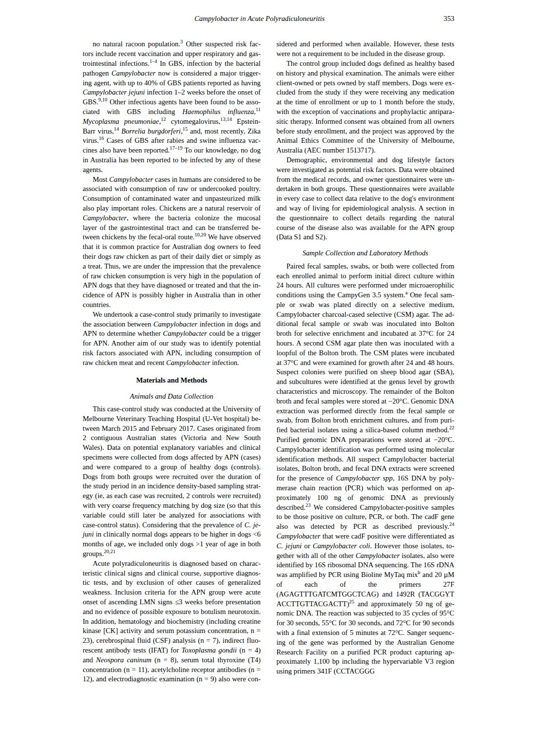Campylobacter in Acute Polyradiculoneuritis 353
no natural racoon population.3 Other suspected risk factors include recent vaccination and upper respiratory and gastrointestinal infections.1–4 In GBS, infection by the bacterial pathogen Campylobacter now is considered a major triggering agent, with up to 40% of GBS patients reported as having Campylobacter jejuni infection 1–2 weeks before the onset of GBS.9,10 Other infectious agents have been found to be associated with GBS including Haemophilus influenza,11 Mycoplasma pneumoniae,12 cytomegalovirus,13,14 Epstein-Barr virus,14 Borrelia burgdorferi,15 and, most recently, Zika virus.16 Cases of GBS after rabies and swine influenza vaccines also have been reported.17–19 To our knowledge, no dog in Australia has been reported to be infected by any of these agents.
Most Campylobacter cases in humans are considered to be associated with consumption of raw or undercooked poultry. Consumption of contaminated water and unpasteurized milk also play important roles. Chickens are a natural reservoir of Campylobacter, where the bacteria colonize the mucosal layer of the gastrointestinal tract and can be transferred between chickens by the fecal-oral route.10,20 We have observed that it is common practice for Australian dog owners to feed their dogs raw chicken as part of their daily diet or simply as a treat. Thus, we are under the impression that the prevalence of raw chicken consumption is very high in the population of APN dogs that they have diagnosed or treated and that the incidence of APN is possibly higher in Australia than in other countries.
We undertook a case-control study primarily to investigate the association between Campylobacter infection in dogs and APN to determine whether Campylobacter could be a trigger for APN. Another aim of our study was to identify potential risk factors associated with APN, including consumption of raw chicken meat and recent Campylobacter infection.
Materials and Methods
Animals and Data Collection
This case-control study was conducted at the University of Melbourne Veterinary Teaching Hospital (U-Vet hospital) between March 2015 and February 2017. Cases originated from 2 contiguous Australian states (Victoria and New South Wales). Data on potential explanatory variables and clinical specimens were collected from dogs affected by APN (cases) and were compared to a group of healthy dogs (controls). Dogs from both groups were recruited over the duration of the study period in an incidence density-based sampling strategy (ie, as each case was recruited, 2 controls were recruited) with very coarse frequency matching by dog size (so that this variable could still later be analyzed for associations with case-control status). Considering that the prevalence of C. jejuni in clinically normal dogs appears to be higher in dogs <6 months of age, we included only dogs >1 year of age in both groups.20,21
Acute polyradiculoneuritis is diagnosed based on characteristic clinical signs and clinical course, supportive diagnostic tests, and by exclusion of other causes of generalized weakness. Inclusion criteria for the APN group were acute onset of ascending LMN signs ≤3 weeks before presentation and no evidence of possible exposure to botulism neurotoxin. In addition, hematology and biochemistry (including creatine kinase [CK] activity and serum potassium concentration, n = 23), cerebrospinal fluid (CSF) analysis (n = 7), indirect fluorescent antibody tests (IFAT) for Toxoplasma gondii (n = 4) and Neospora caninum (n = 8), serum total thyroxine (T4) concentration (n = 11), acetylcholine receptor antibodies (n = 12), and electrodiagnostic examination (n = 9) also were considered and performed when available. However, these tests were not a requirement to be included in the disease group.
The control group included dogs defined as healthy based on history and physical examination. The animals were either client-owned or pets owned by staff members. Dogs were excluded from the study if they were receiving any medication at the time of enrollment or up to 1 month before the study, with the exception of vaccinations and prophylactic antiparasitic therapy. Informed consent was obtained from all owners before study enrollment, and the project was approved by the Animal Ethics Committee of the University of Melbourne, Australia (AEC number 1513717).
Demographic, environmental and dog lifestyle factors were investigated as potential risk factors. Data were obtained from the medical records, and owner questionnaires were undertaken in both groups. These questionnaires were available in every case to collect data relative to the dog's environment and way of living for epidemiological analysis. A section in the questionnaire to collect details regarding the natural course of the disease also was available for the APN group (Data S1 and S2).
Sample Collection and Laboratory Methods
Paired fecal samples, swabs, or both were collected from each enrolled animal to perform initial direct culture within 24 hours. All cultures were performed under microaerophilic conditions using the CampyGen 3.5 system.a One fecal sample or swab was plated directly on a selective medium, Campylobacter charcoal-cased selective (CSM) agar. The additional fecal sample or swab was inoculated into Bolton broth for selective enrichment and incubated at 37°C for 24 hours. A second CSM agar plate then was inoculated with a loopful of the Bolton broth. The CSM plates were incubated at 37°C and were examined for growth after 24 and 48 hours. Suspect colonies were purified on sheep blood agar (SBA), and subcultures were identified at the genus level by growth characteristics and microscopy. The remainder of the Bolton broth and fecal samples were stored at −20°C. Genomic DNA extraction was performed directly from the fecal sample or swab, from Bolton broth enrichment cultures, and from purified bacterial isolates using a silica-based column method.22 Purified genomic DNA preparations were stored at −20°C. Campylobacter identification was performed using molecular identification methods. All suspect Campylobacter bacterial isolates, Bolton broth, and fecal DNA extracts were screened for the presence of Campylobacter spp, 16S DNA by polymerase chain reaction (PCR) which was performed on approximately 100 ng of genomic DNA as previously described.23 We considered Campylobacter-positive samples to be those positive on culture, PCR, or both. The cadF gene also was detected by PCR as described previously.24 Campylobacter that were cadF positive were differentiated as C. jejuni or Campylobacter coli. However those isolates, together with all of the other Campylobacter isolates, also were identified by 16S ribosomal DNA sequencing. The 16S rDNA was amplified by PCR using Bioline MyTaq mixb and 20 µM of each of the primers 27F (AGAGTTTGATCMTGGCTCAG) and 1492R (TACGGYT ACCTTGTTACGACTT)25 and approximately 50 ng of genomic DNA. The reaction was subjected to 35 cycles of 95°C for 30 seconds, 55°C for 30 seconds, and 72°C for 90 seconds with a final extension of 5 minutes at 72°C. Sanger sequencing of the gene was performed by the Australian Genome Research Facility on a purified PCR product capturing approximately 1,100 bp including the hypervariable V3 region using primers 341F (CCTACGGG